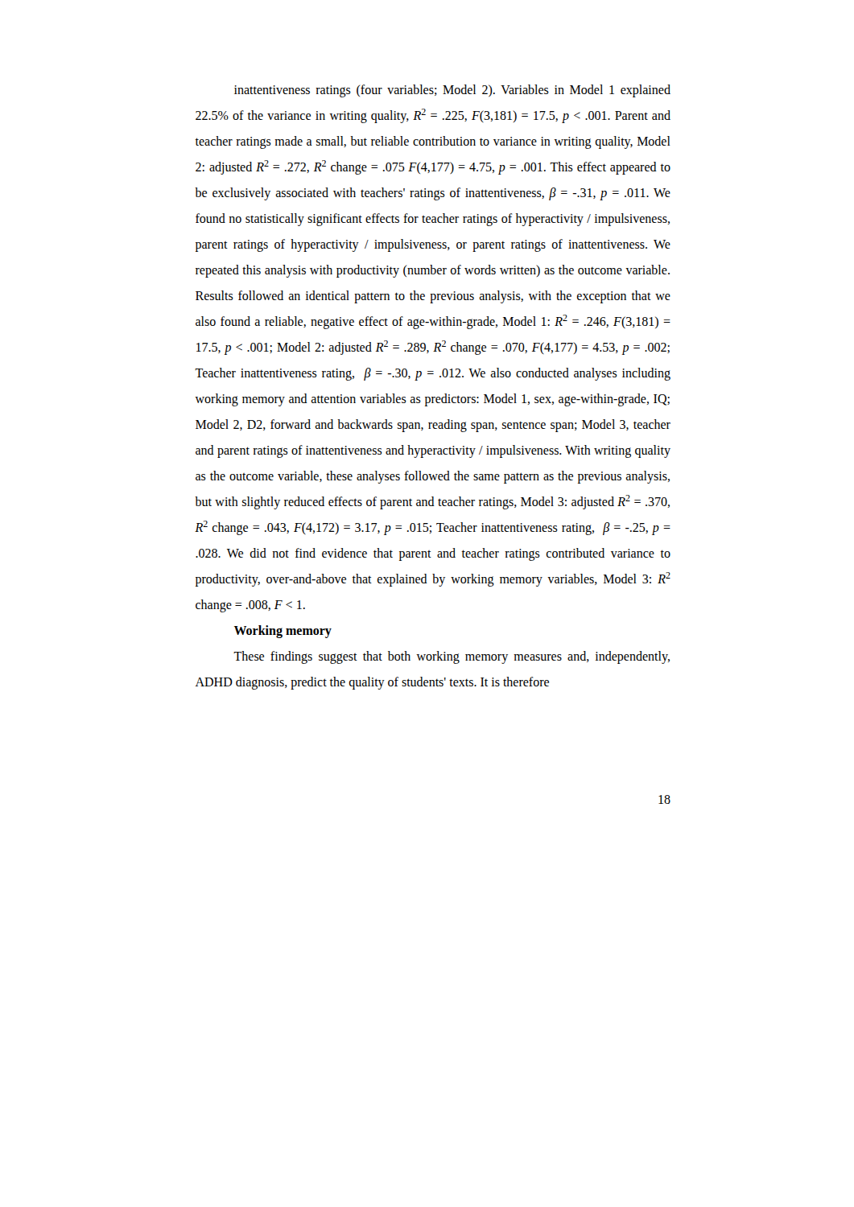inattentiveness ratings (four variables; Model 2). Variables in Model 1 explained 22.5% of the variance in writing quality, R2 = .225, F(3,181) = 17.5, p < .001. Parent and teacher ratings made a small, but reliable contribution to variance in writing quality, Model 2: adjusted R2 = .272, R2 change = .075 F(4,177) = 4.75, p = .001. This effect appeared to be exclusively associated with teachers' ratings of inattentiveness, β = -.31, p = .011. We found no statistically significant effects for teacher ratings of hyperactivity / impulsiveness, parent ratings of hyperactivity / impulsiveness, or parent ratings of inattentiveness. We repeated this analysis with productivity (number of words written) as the outcome variable. Results followed an identical pattern to the previous analysis, with the exception that we also found a reliable, negative effect of age-within-grade, Model 1: R2 = .246, F(3,181) = 17.5, p < .001; Model 2: adjusted R2 = .289, R2 change = .070, F(4,177) = 4.53, p = .002; Teacher inattentiveness rating, β = -.30, p = .012. We also conducted analyses including working memory and attention variables as predictors: Model 1, sex, age-within-grade, IQ; Model 2, D2, forward and backwards span, reading span, sentence span; Model 3, teacher and parent ratings of inattentiveness and hyperactivity / impulsiveness. With writing quality as the outcome variable, these analyses followed the same pattern as the previous analysis, but with slightly reduced effects of parent and teacher ratings, Model 3: adjusted R2 = .370, R2 change = .043, F(4,172) = 3.17, p = .015; Teacher inattentiveness rating, β = -.25, p = .028. We did not find evidence that parent and teacher ratings contributed variance to productivity, over-and-above that explained by working memory variables, Model 3: R2 change = .008, F < 1.
Working memory
These findings suggest that both working memory measures and, independently, ADHD diagnosis, predict the quality of students' texts. It is therefore
18